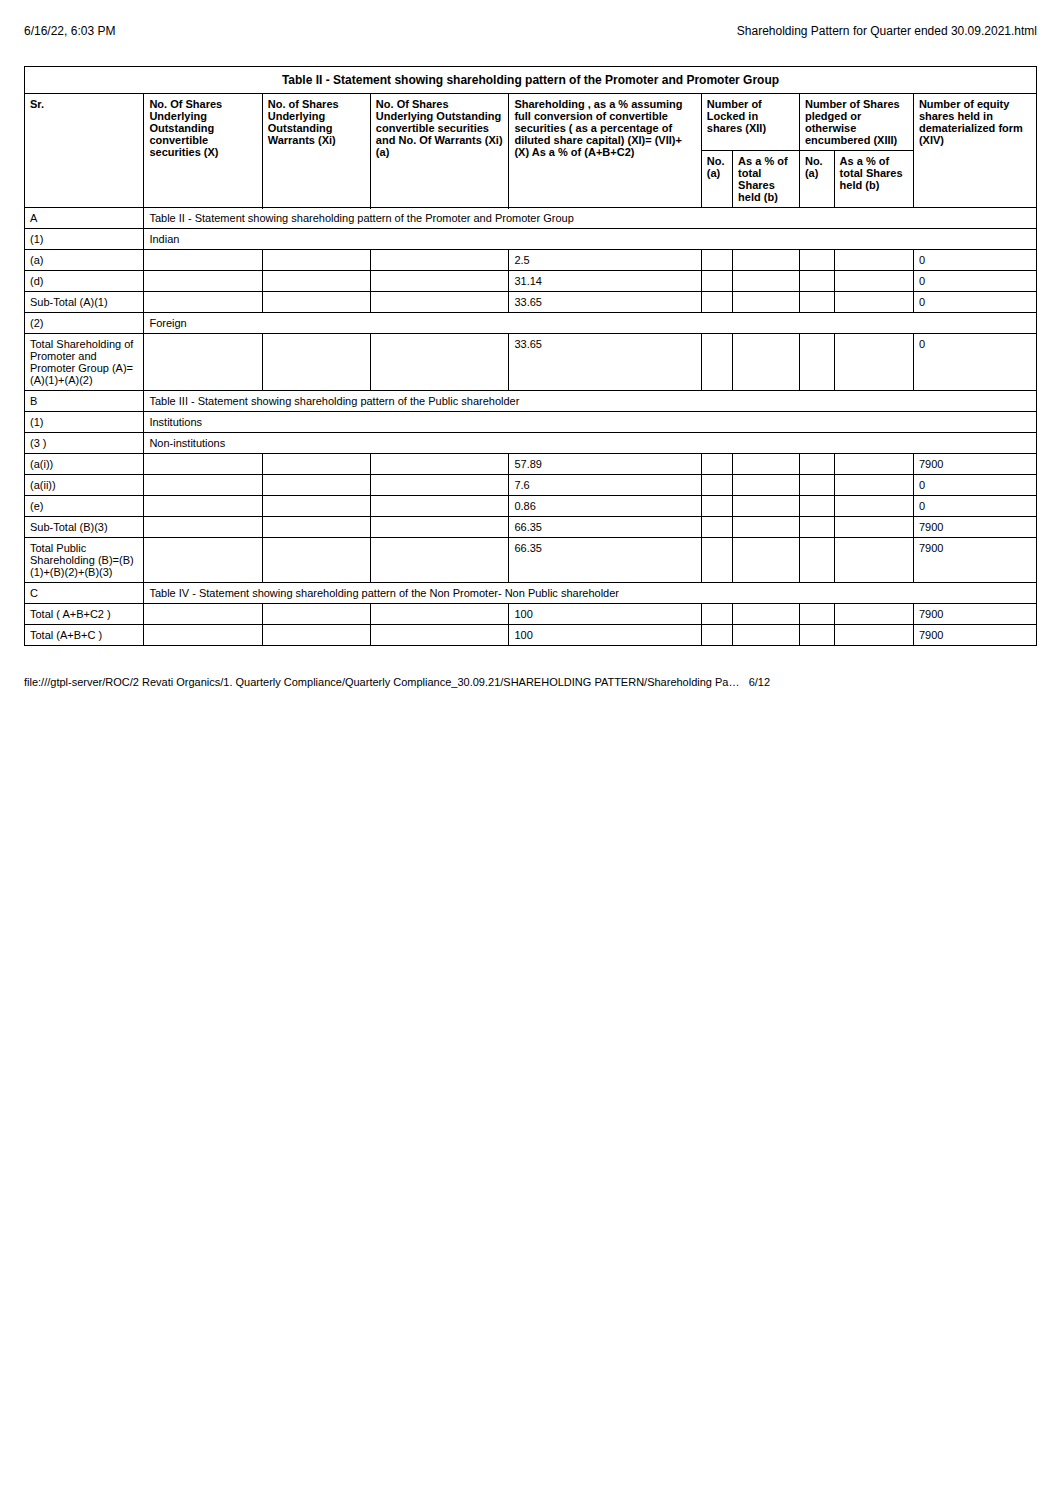6/16/22, 6:03 PM Shareholding Pattern for Quarter ended 30.09.2021.html
Table II - Statement showing shareholding pattern of the Promoter and Promoter Group
| Sr. | No. Of Shares Underlying Outstanding convertible securities (X) | No. of Shares Underlying Outstanding Warrants (Xi) | No. Of Shares Underlying Outstanding convertible securities and No. Of Warrants (Xi) (a) | Shareholding , as a % assuming full conversion of convertible securities ( as a percentage of diluted share capital) (XI)= (VII)+(X) As a % of (A+B+C2) | Number of Locked in shares (XII) | Number of Shares pledged or otherwise encumbered (XIII) | Number of equity shares held in dematerialized form (XIV) |
| --- | --- | --- | --- | --- | --- | --- | --- |
| No. (a) | As a % of total Shares held (b) | No. (a) | As a % of total Shares held (b) |
| A | Table II - Statement showing shareholding pattern of the Promoter and Promoter Group |
| (1) | Indian |
| (a) | | | | 2.5 | | | | | 0 |
| (d) | | | | 31.14 | | | | | 0 |
| Sub-Total (A)(1) | | | | 33.65 | | | | | 0 |
| (2) | Foreign |
| Total Shareholding of Promoter and Promoter Group (A)=(A)(1)+(A)(2) | | | | 33.65 | | | | | 0 |
| B | Table III - Statement showing shareholding pattern of the Public shareholder |
| (1) | Institutions |
| (3 ) | Non-institutions |
| (a(i)) | | | | 57.89 | | | | | 7900 |
| (a(ii)) | | | | 7.6 | | | | | 0 |
| (e) | | | | 0.86 | | | | | 0 |
| Sub-Total (B)(3) | | | | 66.35 | | | | | 7900 |
| Total Public Shareholding (B)=(B)(1)+(B)(2)+(B)(3) | | | | 66.35 | | | | | 7900 |
| C | Table IV - Statement showing shareholding pattern of the Non Promoter- Non Public shareholder |
| Total ( A+B+C2 ) | | | | 100 | | | | | 7900 |
| Total (A+B+C ) | | | | 100 | | | | | 7900 |
file:///gtpl-server/ROC/2 Revati Organics/1. Quarterly Compliance/Quarterly Compliance_30.09.21/SHAREHOLDING PATTERN/Shareholding Pa… 6/12